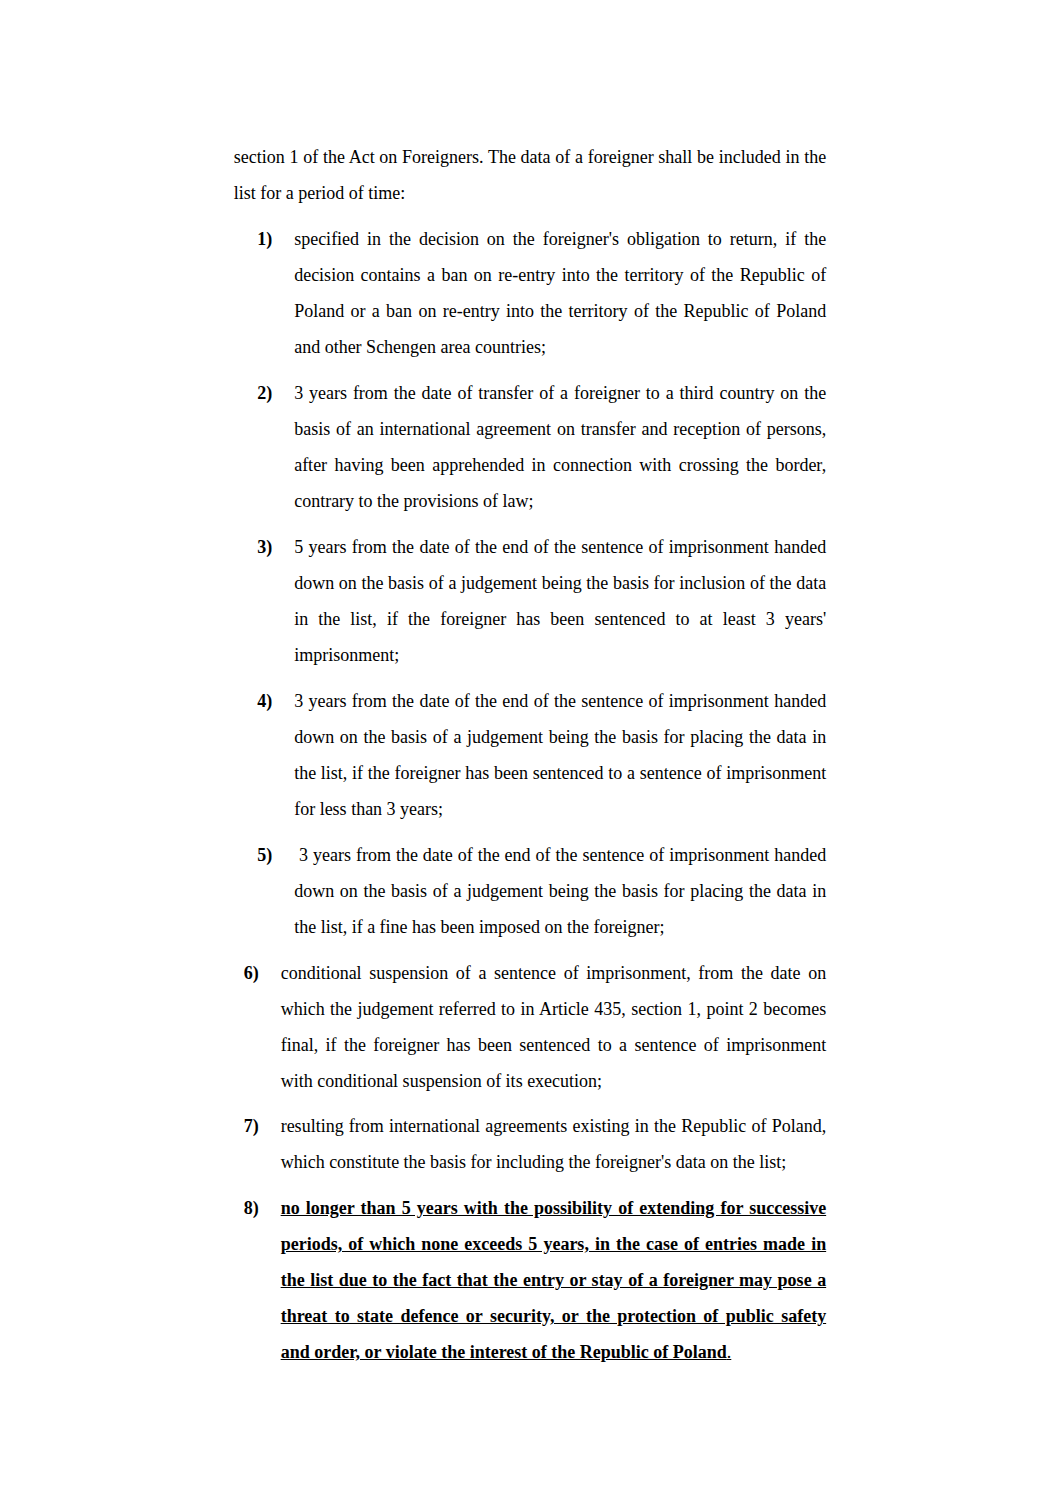section 1 of the Act on Foreigners. The data of a foreigner shall be included in the list for a period of time:
1) specified in the decision on the foreigner's obligation to return, if the decision contains a ban on re-entry into the territory of the Republic of Poland or a ban on re-entry into the territory of the Republic of Poland and other Schengen area countries;
2) 3 years from the date of transfer of a foreigner to a third country on the basis of an international agreement on transfer and reception of persons, after having been apprehended in connection with crossing the border, contrary to the provisions of law;
3) 5 years from the date of the end of the sentence of imprisonment handed down on the basis of a judgement being the basis for inclusion of the data in the list, if the foreigner has been sentenced to at least 3 years' imprisonment;
4) 3 years from the date of the end of the sentence of imprisonment handed down on the basis of a judgement being the basis for placing the data in the list, if the foreigner has been sentenced to a sentence of imprisonment for less than 3 years;
5) 3 years from the date of the end of the sentence of imprisonment handed down on the basis of a judgement being the basis for placing the data in the list, if a fine has been imposed on the foreigner;
6) conditional suspension of a sentence of imprisonment, from the date on which the judgement referred to in Article 435, section 1, point 2 becomes final, if the foreigner has been sentenced to a sentence of imprisonment with conditional suspension of its execution;
7) resulting from international agreements existing in the Republic of Poland, which constitute the basis for including the foreigner's data on the list;
8) no longer than 5 years with the possibility of extending for successive periods, of which none exceeds 5 years, in the case of entries made in the list due to the fact that the entry or stay of a foreigner may pose a threat to state defence or security, or the protection of public safety and order, or violate the interest of the Republic of Poland.